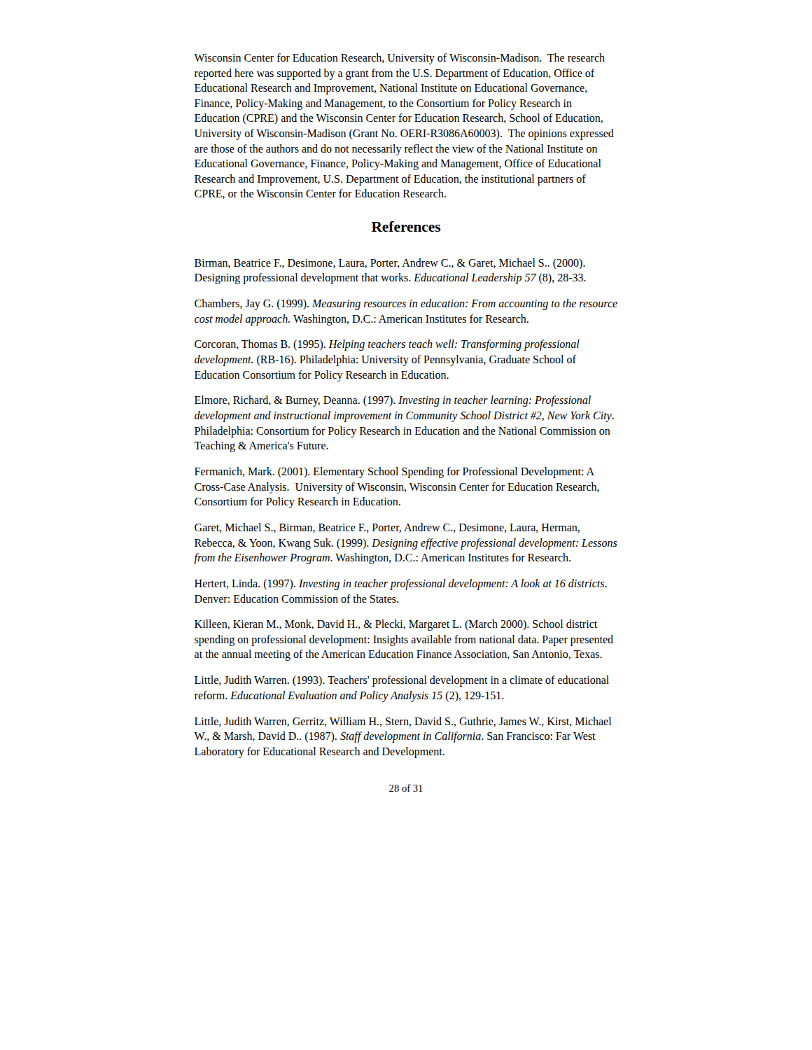Wisconsin Center for Education Research, University of Wisconsin-Madison. The research reported here was supported by a grant from the U.S. Department of Education, Office of Educational Research and Improvement, National Institute on Educational Governance, Finance, Policy-Making and Management, to the Consortium for Policy Research in Education (CPRE) and the Wisconsin Center for Education Research, School of Education, University of Wisconsin-Madison (Grant No. OERI-R3086A60003). The opinions expressed are those of the authors and do not necessarily reflect the view of the National Institute on Educational Governance, Finance, Policy-Making and Management, Office of Educational Research and Improvement, U.S. Department of Education, the institutional partners of CPRE, or the Wisconsin Center for Education Research.
References
Birman, Beatrice F., Desimone, Laura, Porter, Andrew C., & Garet, Michael S.. (2000). Designing professional development that works. Educational Leadership 57 (8), 28-33.
Chambers, Jay G. (1999). Measuring resources in education: From accounting to the resource cost model approach. Washington, D.C.: American Institutes for Research.
Corcoran, Thomas B. (1995). Helping teachers teach well: Transforming professional development. (RB-16). Philadelphia: University of Pennsylvania, Graduate School of Education Consortium for Policy Research in Education.
Elmore, Richard, & Burney, Deanna. (1997). Investing in teacher learning: Professional development and instructional improvement in Community School District #2, New York City. Philadelphia: Consortium for Policy Research in Education and the National Commission on Teaching & America's Future.
Fermanich, Mark. (2001). Elementary School Spending for Professional Development: A Cross-Case Analysis. University of Wisconsin, Wisconsin Center for Education Research, Consortium for Policy Research in Education.
Garet, Michael S., Birman, Beatrice F., Porter, Andrew C., Desimone, Laura, Herman, Rebecca, & Yoon, Kwang Suk. (1999). Designing effective professional development: Lessons from the Eisenhower Program. Washington, D.C.: American Institutes for Research.
Hertert, Linda. (1997). Investing in teacher professional development: A look at 16 districts. Denver: Education Commission of the States.
Killeen, Kieran M., Monk, David H., & Plecki, Margaret L. (March 2000). School district spending on professional development: Insights available from national data. Paper presented at the annual meeting of the American Education Finance Association, San Antonio, Texas.
Little, Judith Warren. (1993). Teachers' professional development in a climate of educational reform. Educational Evaluation and Policy Analysis 15 (2), 129-151.
Little, Judith Warren, Gerritz, William H., Stern, David S., Guthrie, James W., Kirst, Michael W., & Marsh, David D.. (1987). Staff development in California. San Francisco: Far West Laboratory for Educational Research and Development.
28 of 31